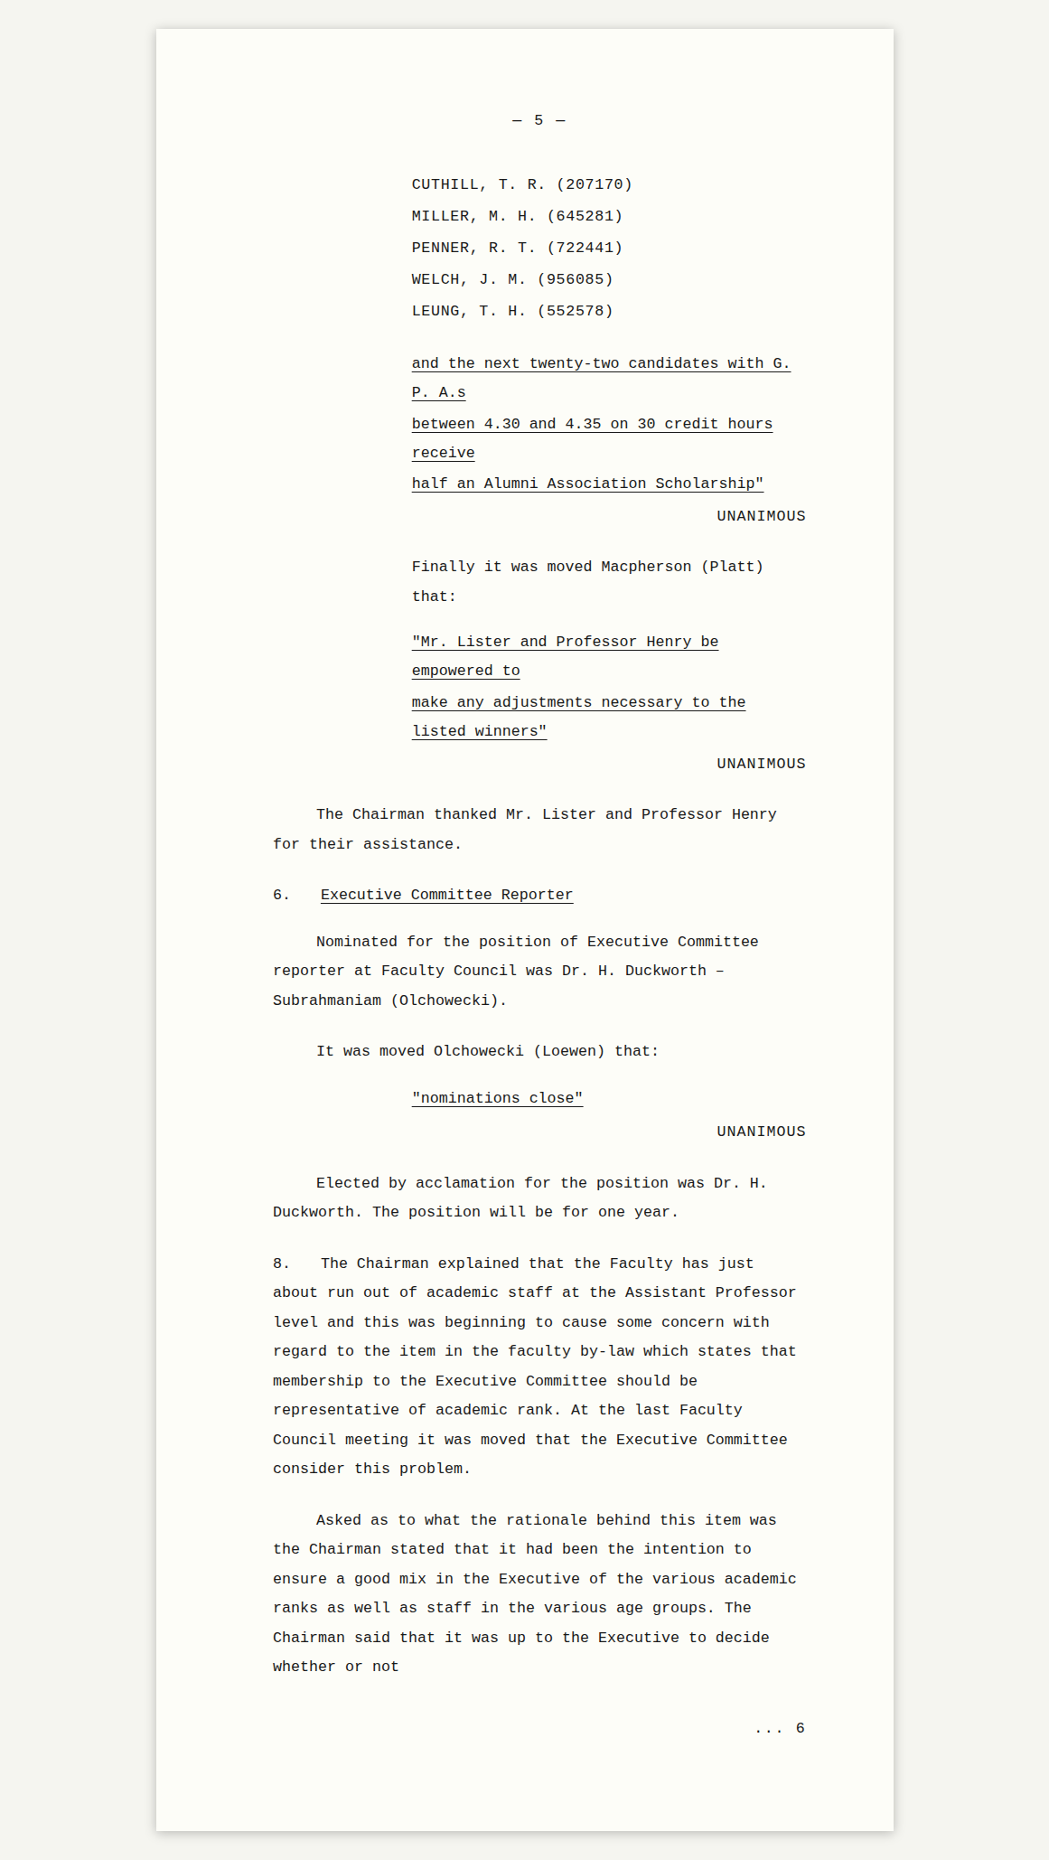— 5 —
CUTHILL, T. R. (207170)
MILLER, M. H. (645281)
PENNER, R. T. (722441)
WELCH, J. M. (956085)
LEUNG, T. H. (552578)
and the next twenty-two candidates with G. P. A.s
between 4.30 and 4.35 on 30 credit hours receive
half an Alumni Association Scholarship"
UNANIMOUS
Finally it was moved Macpherson (Platt) that:
"Mr. Lister and Professor Henry be empowered to
make any adjustments necessary to the listed winners"
UNANIMOUS
The Chairman thanked Mr. Lister and Professor Henry for their assistance.
6. Executive Committee Reporter
Nominated for the position of Executive Committee reporter at Faculty Council was Dr. H. Duckworth – Subrahmaniam (Olchowecki).
It was moved Olchowecki (Loewen) that:
"nominations close"
UNANIMOUS
Elected by acclamation for the position was Dr. H. Duckworth. The position will be for one year.
8. The Chairman explained that the Faculty has just about run out of academic staff at the Assistant Professor level and this was beginning to cause some concern with regard to the item in the faculty by-law which states that membership to the Executive Committee should be representative of academic rank. At the last Faculty Council meeting it was moved that the Executive Committee consider this problem.
Asked as to what the rationale behind this item was the Chairman stated that it had been the intention to ensure a good mix in the Executive of the various academic ranks as well as staff in the various age groups. The Chairman said that it was up to the Executive to decide whether or not
... 6